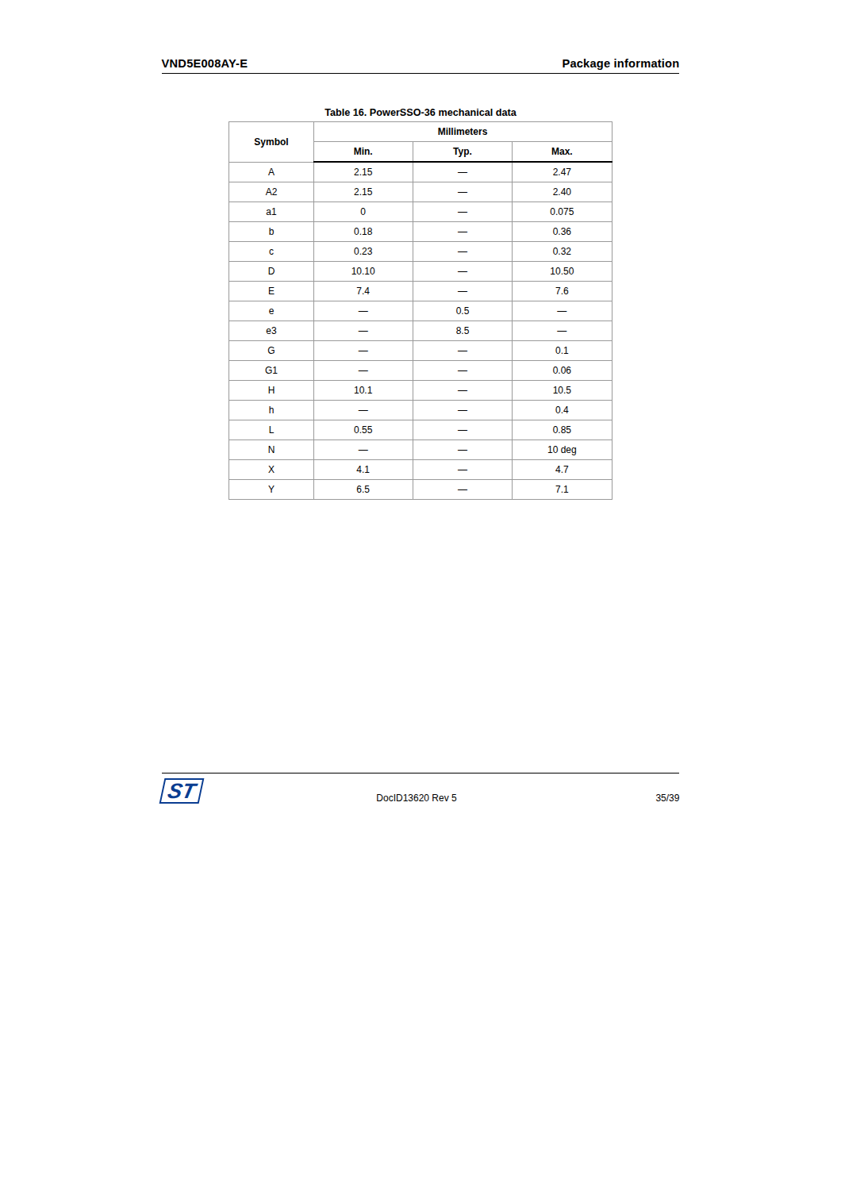VND5E008AY-E
Package information
Table 16. PowerSSO-36 mechanical data
| Symbol | Millimeters |
| --- | --- |
| Min. | Typ. | Max. |
| A | 2.15 | — | 2.47 |
| A2 | 2.15 | — | 2.40 |
| a1 | 0 | — | 0.075 |
| b | 0.18 | — | 0.36 |
| c | 0.23 | — | 0.32 |
| D | 10.10 | — | 10.50 |
| E | 7.4 | — | 7.6 |
| e | — | 0.5 | — |
| e3 | — | 8.5 | — |
| G | — | — | 0.1 |
| G1 | — | — | 0.06 |
| H | 10.1 | — | 10.5 |
| h | — | — | 0.4 |
| L | 0.55 | — | 0.85 |
| N | — | — | 10 deg |
| X | 4.1 | — | 4.7 |
| Y | 6.5 | — | 7.1 |
ST
DocID13620 Rev 5
35/39